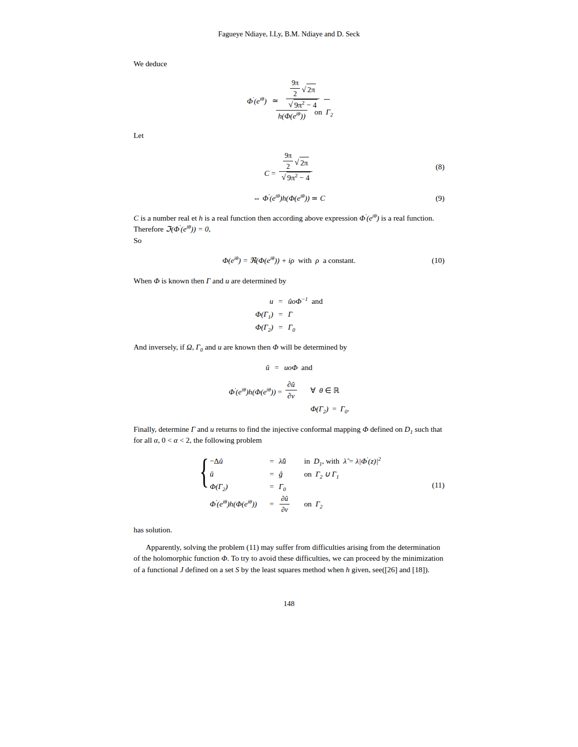Fagueye Ndiaye, I.Ly, B.M. Ndiaye and D. Seck
We deduce
Φ′(eiθ) ≃ 9π 22π 9π2 − 4
Φ′(eiθ) ≃ h(Φ(eiθ)) on Γ2
Let
C = 9π 22π 9π2 − 4
(8)
⇔ Φ′(eiθ)h(Φ(eiθ)) ≃ C
(9)
C is a number real et h is a real function then according above expression Φ′(eiθ) is a real function.
Therefore ℑ(Φ′(eiθ)) = 0,
So
Φ(eiθ) = ℜ(Φ(eiθ)) + iρ with ρ a constant.
(10)
When Φ is known then Γ and u are determined by
u
=
ûoΦ−1 and
Φ(Γ1)
=
Γ
Φ(Γ2)
=
Γ0
And inversely, if Ω, Γ0 and u are known then Φ will be determined by
û
=
uoΦ and
Φ′(eiθ)h(Φ(eiθ)) = ∂û ∂ν
∀ θ ∈ ℝ
Φ(Γ2) = Γ0.
Finally, determine Γ and u returns to find the injective conformal mapping Φ defined on D1 such that for all α, 0 < α < 2, the following problem
{ −Δû = λ̂û in D1, with λ̂ = λ|Φ′(z)|2 û = ĝ on Γ2 ∪ Γ1 Φ(Γ2) = Γ0 Φ′(eiθ)h(Φ(eiθ)) = ∂û∂ν on Γ2
(11)
has solution.
Apparently, solving the problem (11) may suffer from difficulties arising from the determination of the holomorphic function Φ. To try to avoid these difficulties, we can proceed by the minimization of a functional J defined on a set S by the least squares method when h given, see([26] and [18]).
148